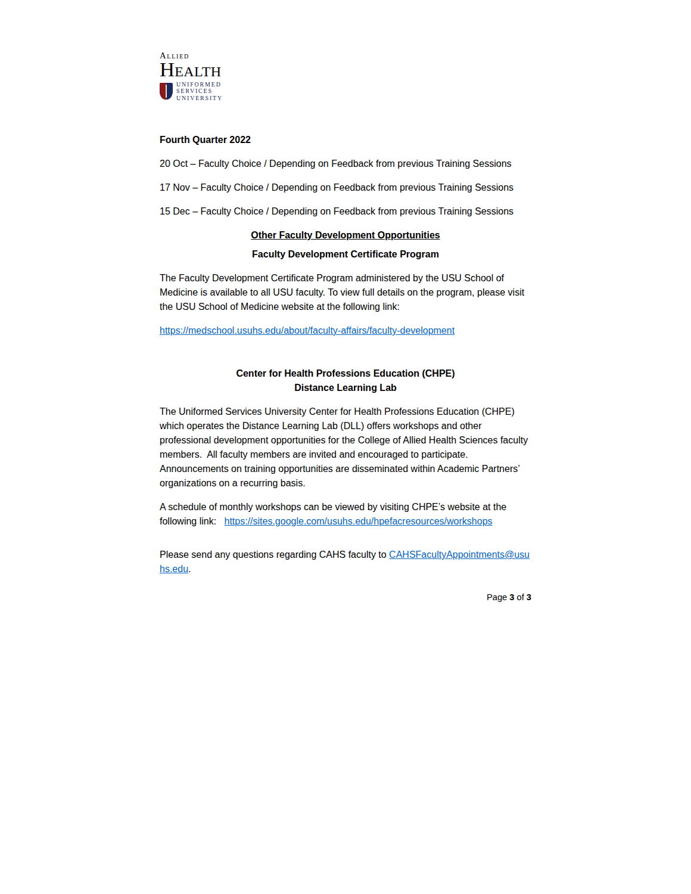Allied Health
Uniformed
Services
University
Fourth Quarter 2022
20 Oct – Faculty Choice / Depending on Feedback from previous Training Sessions
17 Nov – Faculty Choice / Depending on Feedback from previous Training Sessions
15 Dec – Faculty Choice / Depending on Feedback from previous Training Sessions
Other Faculty Development Opportunities
Faculty Development Certificate Program
The Faculty Development Certificate Program administered by the USU School of Medicine is available to all USU faculty. To view full details on the program, please visit the USU School of Medicine website at the following link:
https://medschool.usuhs.edu/about/faculty-affairs/faculty-development
Center for Health Professions Education (CHPE)
Distance Learning Lab
The Uniformed Services University Center for Health Professions Education (CHPE) which operates the Distance Learning Lab (DLL) offers workshops and other professional development opportunities for the College of Allied Health Sciences faculty members. All faculty members are invited and encouraged to participate. Announcements on training opportunities are disseminated within Academic Partners’ organizations on a recurring basis.
A schedule of monthly workshops can be viewed by visiting CHPE’s website at the following link: https://sites.google.com/usuhs.edu/hpefacresources/workshops
Please send any questions regarding CAHS faculty to CAHSFacultyAppointments@usuhs.edu.
Page 3 of 3